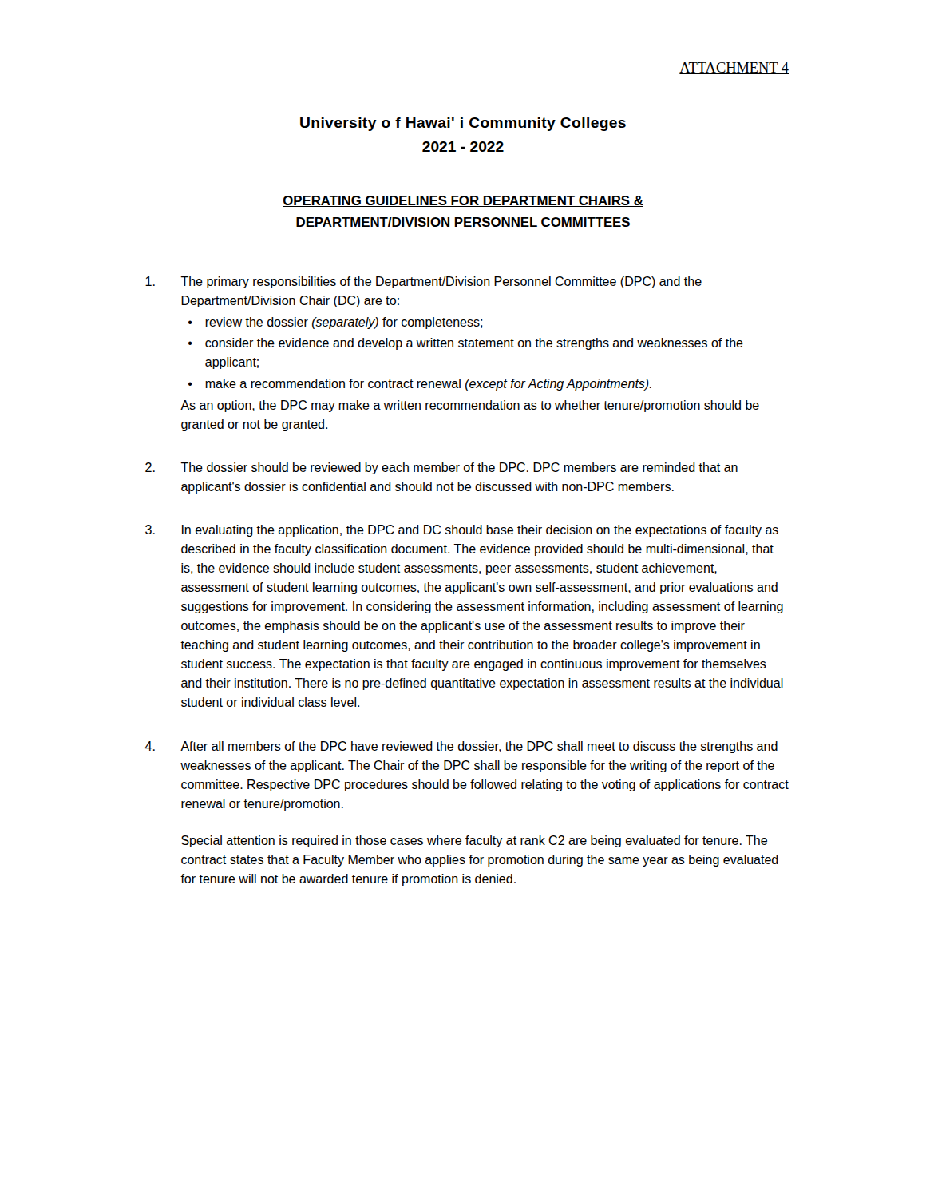ATTACHMENT 4
University o f Hawai' i Community Colleges
2021 - 2022
OPERATING GUIDELINES FOR DEPARTMENT CHAIRS &
DEPARTMENT/DIVISION PERSONNEL COMMITTEES
The primary responsibilities of the Department/Division Personnel Committee (DPC) and the Department/Division Chair (DC) are to:
review the dossier (separately) for completeness;
consider the evidence and develop a written statement on the strengths and weaknesses of the applicant;
make a recommendation for contract renewal (except for Acting Appointments).
As an option, the DPC may make a written recommendation as to whether tenure/promotion should be granted or not be granted.
The dossier should be reviewed by each member of the DPC. DPC members are reminded that an applicant's dossier is confidential and should not be discussed with non-DPC members.
In evaluating the application, the DPC and DC should base their decision on the expectations of faculty as described in the faculty classification document. The evidence provided should be multi-dimensional, that is, the evidence should include student assessments, peer assessments, student achievement, assessment of student learning outcomes, the applicant's own self-assessment, and prior evaluations and suggestions for improvement. In considering the assessment information, including assessment of learning outcomes, the emphasis should be on the applicant's use of the assessment results to improve their teaching and student learning outcomes, and their contribution to the broader college's improvement in student success. The expectation is that faculty are engaged in continuous improvement for themselves and their institution. There is no pre-defined quantitative expectation in assessment results at the individual student or individual class level.
After all members of the DPC have reviewed the dossier, the DPC shall meet to discuss the strengths and weaknesses of the applicant. The Chair of the DPC shall be responsible for the writing of the report of the committee. Respective DPC procedures should be followed relating to the voting of applications for contract renewal or tenure/promotion.
Special attention is required in those cases where faculty at rank C2 are being evaluated for tenure. The contract states that a Faculty Member who applies for promotion during the same year as being evaluated for tenure will not be awarded tenure if promotion is denied.